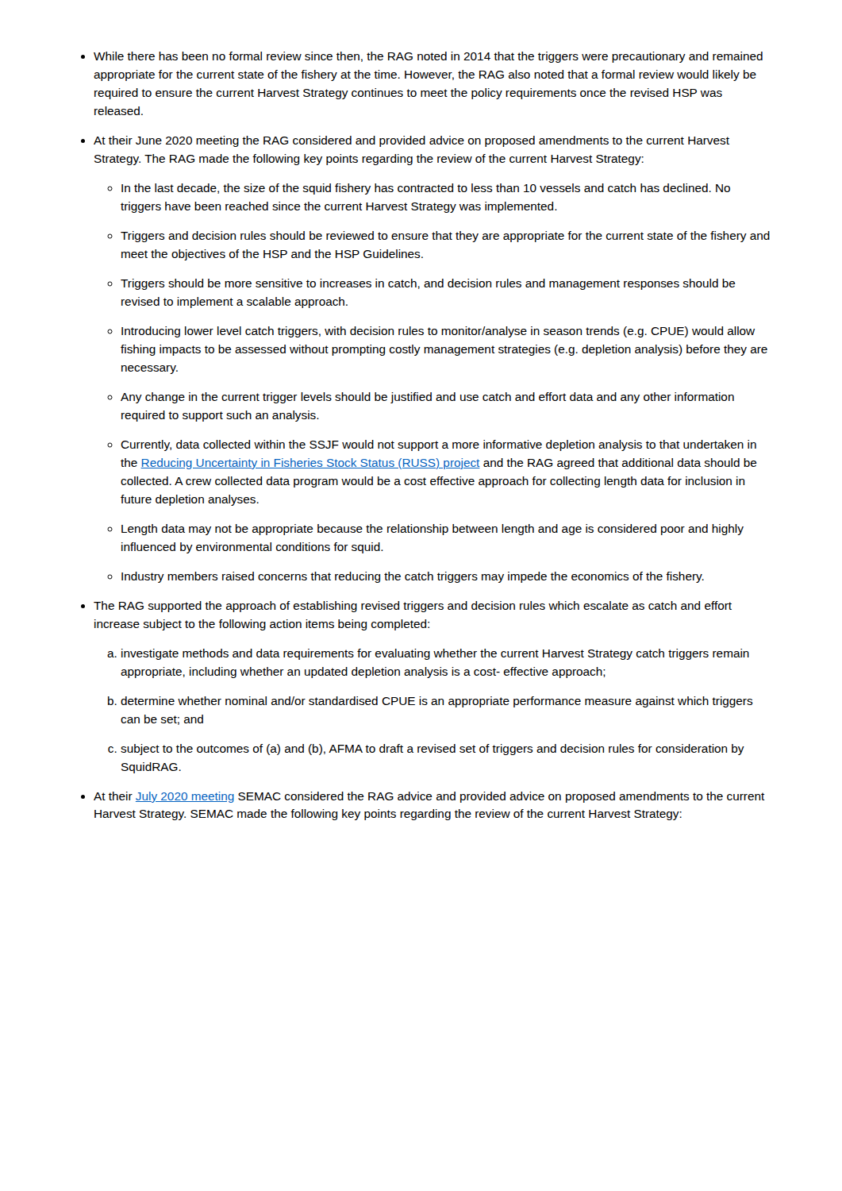While there has been no formal review since then, the RAG noted in 2014 that the triggers were precautionary and remained appropriate for the current state of the fishery at the time. However, the RAG also noted that a formal review would likely be required to ensure the current Harvest Strategy continues to meet the policy requirements once the revised HSP was released.
At their June 2020 meeting the RAG considered and provided advice on proposed amendments to the current Harvest Strategy. The RAG made the following key points regarding the review of the current Harvest Strategy:
In the last decade, the size of the squid fishery has contracted to less than 10 vessels and catch has declined. No triggers have been reached since the current Harvest Strategy was implemented.
Triggers and decision rules should be reviewed to ensure that they are appropriate for the current state of the fishery and meet the objectives of the HSP and the HSP Guidelines.
Triggers should be more sensitive to increases in catch, and decision rules and management responses should be revised to implement a scalable approach.
Introducing lower level catch triggers, with decision rules to monitor/analyse in season trends (e.g. CPUE) would allow fishing impacts to be assessed without prompting costly management strategies (e.g. depletion analysis) before they are necessary.
Any change in the current trigger levels should be justified and use catch and effort data and any other information required to support such an analysis.
Currently, data collected within the SSJF would not support a more informative depletion analysis to that undertaken in the Reducing Uncertainty in Fisheries Stock Status (RUSS) project and the RAG agreed that additional data should be collected. A crew collected data program would be a cost effective approach for collecting length data for inclusion in future depletion analyses.
Length data may not be appropriate because the relationship between length and age is considered poor and highly influenced by environmental conditions for squid.
Industry members raised concerns that reducing the catch triggers may impede the economics of the fishery.
The RAG supported the approach of establishing revised triggers and decision rules which escalate as catch and effort increase subject to the following action items being completed:
investigate methods and data requirements for evaluating whether the current Harvest Strategy catch triggers remain appropriate, including whether an updated depletion analysis is a cost- effective approach;
determine whether nominal and/or standardised CPUE is an appropriate performance measure against which triggers can be set; and
subject to the outcomes of (a) and (b), AFMA to draft a revised set of triggers and decision rules for consideration by SquidRAG.
At their July 2020 meeting SEMAC considered the RAG advice and provided advice on proposed amendments to the current Harvest Strategy. SEMAC made the following key points regarding the review of the current Harvest Strategy: